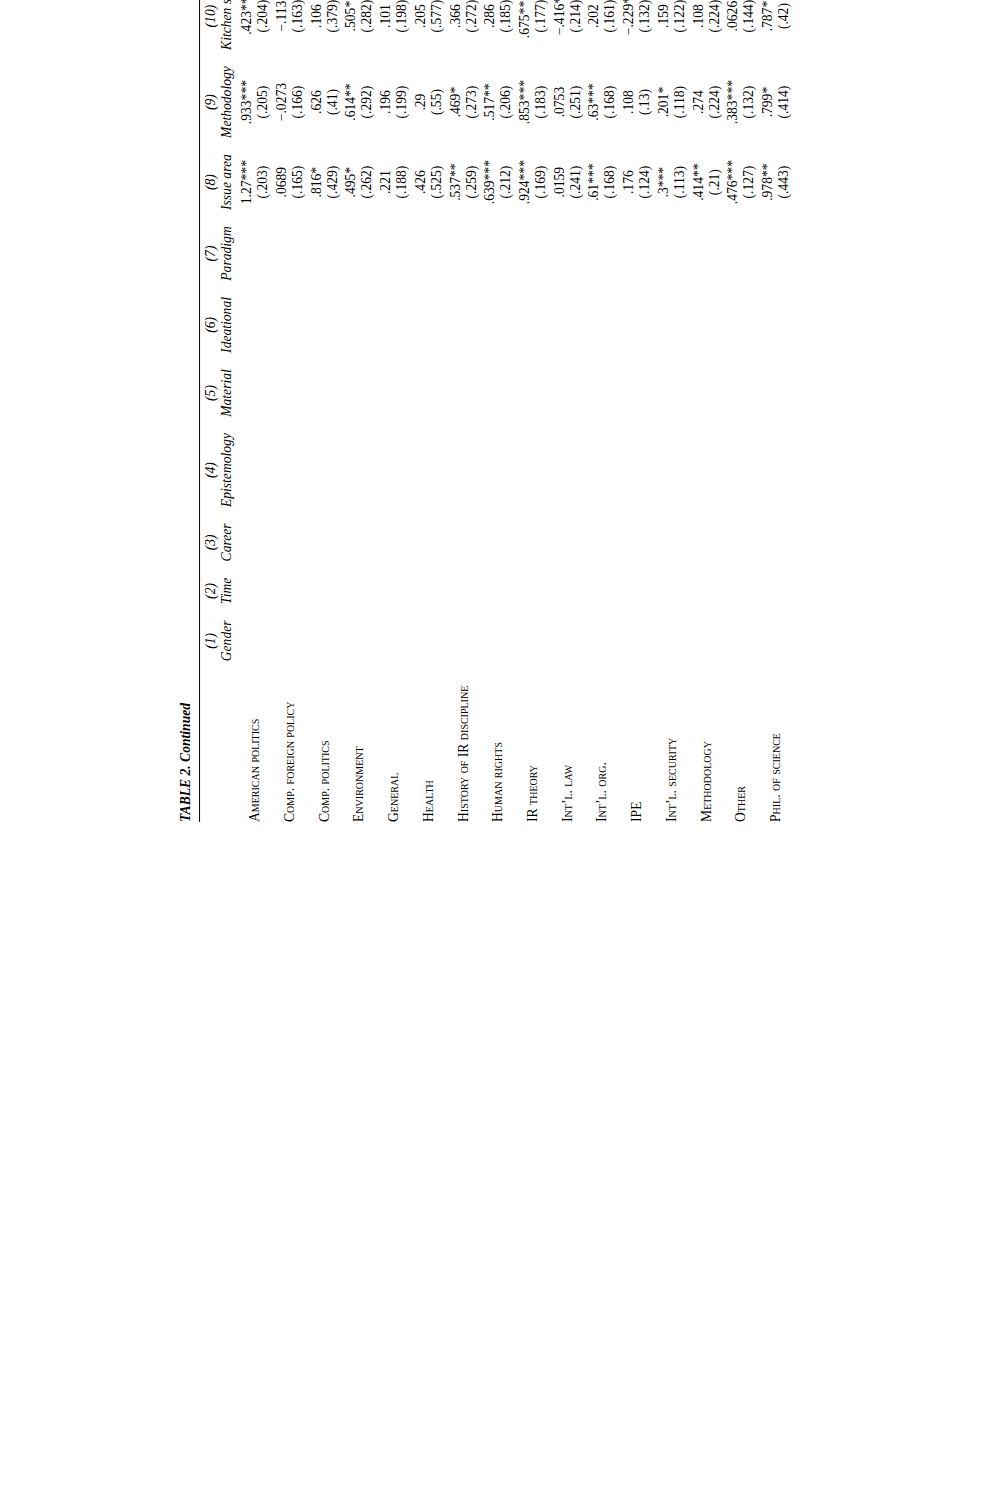TABLE 2. Continued
| | (1) Gender | (2) Time | (3) Career | (4) Epistemology | (5) Material | (6) Ideational | (7) Paradigm | (8) Issue area | (9) Methodology | (10) Kitchen sink |
| --- | --- | --- | --- | --- | --- | --- | --- | --- | --- | --- |
| American politics | | | | | | | | 1.27*** (.203) | .933*** (.205) | .423** (.204) |
| Comp. foreign policy | | | | | | | | .0689 (.165) | −.0273 (.166) | −.113 (.163) |
| Comp. politics | | | | | | | | .816* (.429) | .626 (.41) | .106 (.379) |
| Environment | | | | | | | | .495* (.262) | .614** (.292) | .505* (.282) |
| General | | | | | | | | .221 (.188) | .196 (.199) | .101 (.198) |
| Health | | | | | | | | .426 (.525) | .29 (.55) | .205 (.577) |
| History of IR discipline | | | | | | | | .537** (.259) | .469* (.273) | .366 (.272) |
| Human rights | | | | | | | | .639*** (.212) | .517** (.206) | .286 (.185) |
| IR theory | | | | | | | | .924*** (.169) | .853*** (.183) | .675*** (.177) |
| Int’l. law | | | | | | | | .0159 (.241) | .0753 (.251) | −.416* (.214) |
| Int’l. org. | | | | | | | | .61*** (.168) | .63*** (.168) | .202 (.161) |
| IPE | | | | | | | | .176 (.124) | .108 (.13) | −.229* (.132) |
| Int’l. security | | | | | | | | .3*** (.113) | .201* (.118) | .159 (.122) |
| Methodology | | | | | | | | .414** (.21) | .274 (.224) | .108 (.224) |
| Other | | | | | | | | .476*** (.127) | .383*** (.132) | .0626 (.144) |
| Phil. of science | | | | | | | | .978** (.443) | .799* (.414) | .787* (.42) |
(continued)